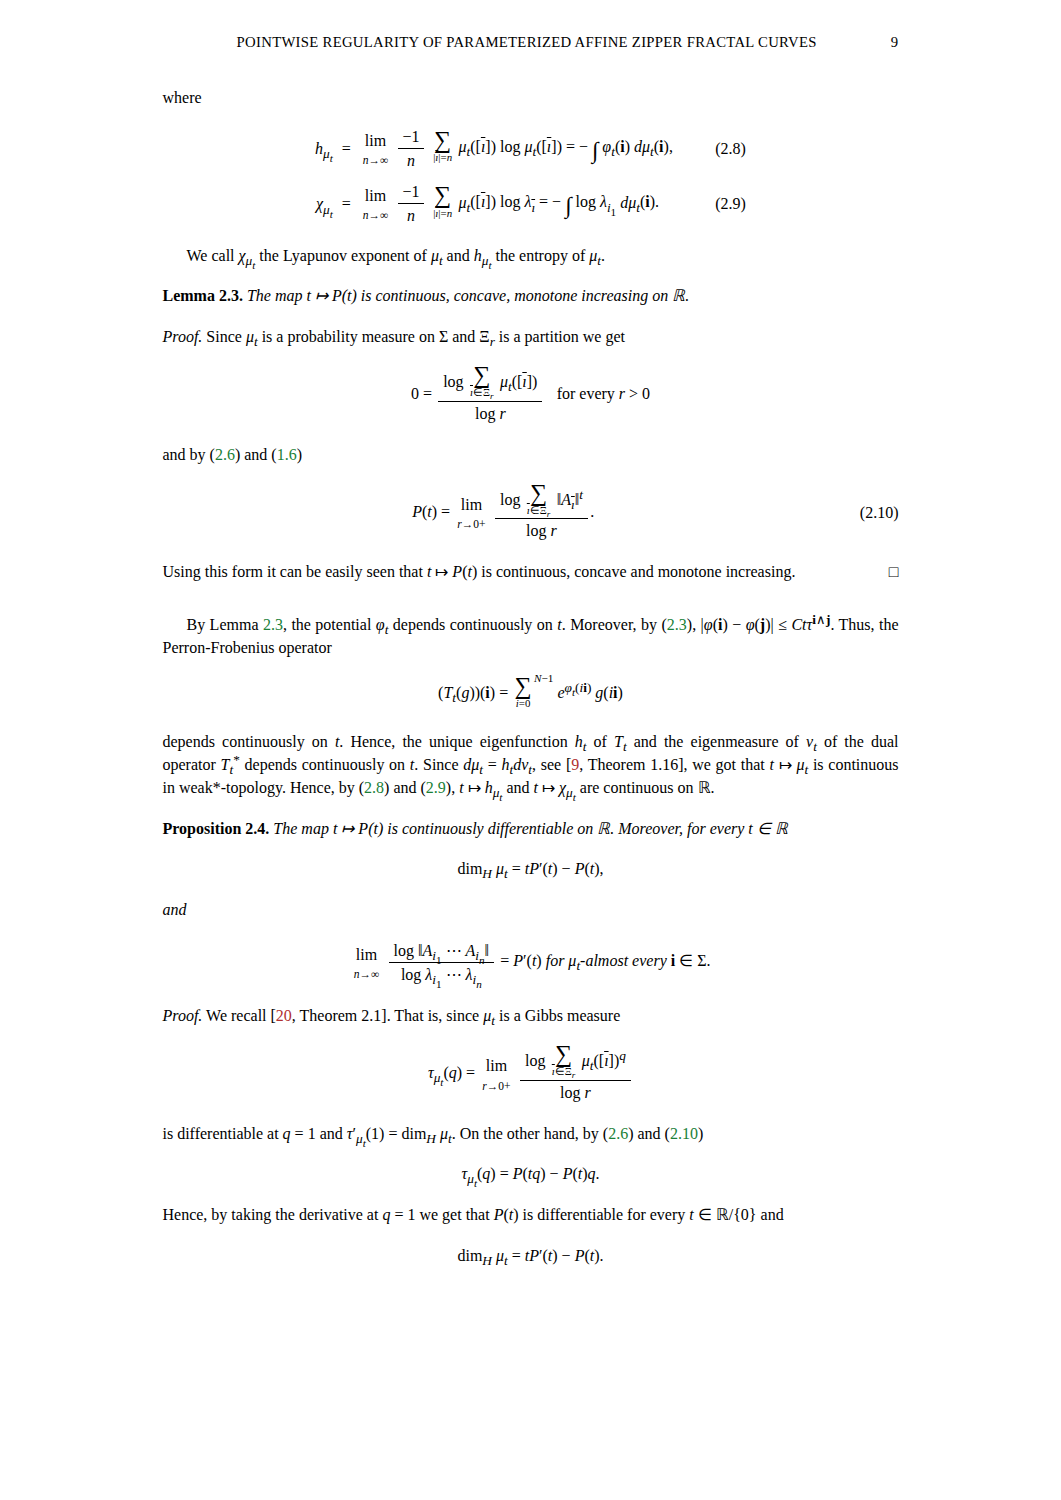POINTWISE REGULARITY OF PARAMETERIZED AFFINE ZIPPER FRACTAL CURVES9
where
| h μ t | = | lim n →∞ −1 n ∑ / ı /= n μ t ([ ı ]) log μ t ([ ı ]) = − ∫ φ t ( i ) dμ t ( i ), | (2.8) |
| χ μ t | = | lim n →∞ −1 n ∑ / ı /= n μ t ([ ı ]) log λ ı = − ∫ log λ i 1 dμ t ( i ). | (2.9) |
We call χμt the Lyapunov exponent of μt and hμt the entropy of μt.
Lemma 2.3. The map t ↦ P(t) is continuous, concave, monotone increasing on ℝ.
Proof. Since μt is a probability measure on Σ and Ξr is a partition we get
0 = log ∑ı∈Ξr μt([ı]) log r for every r > 0
and by (2.6) and (1.6)
P(t) = lim r→0+ log ∑ı∈Ξr ‖Aı‖t log r.
(2.10)
Using this form it can be easily seen that t ↦ P(t) is continuous, concave and monotone increasing. □
By Lemma 2.3, the potential φt depends continuously on t. Moreover, by (2.3), |φ(i) − φ(j)| ≤ Ctτi∧j. Thus, the Perron-Frobenius operator
(Tt(g))(i) = ∑i=0N−1 eφt(ii) g(ii)
depends continuously on t. Hence, the unique eigenfunction ht of Tt and the eigenmeasure of νt of the dual operator Tt* depends continuously on t. Since dμt = htdνt, see [9, Theorem 1.16], we got that t ↦ μt is continuous in weak*-topology. Hence, by (2.8) and (2.9), t ↦ hμt and t ↦ χμt are continuous on ℝ.
Proposition 2.4. The map t ↦ P(t) is continuously differentiable on ℝ. Moreover, for every t ∈ ℝ
dimH μt = tP′(t) − P(t),
and
lim n→∞ log ‖Ai1 ⋯ Ain‖log λi1 ⋯ λin = P′(t) for μt-almost every i ∈ Σ.
Proof. We recall [20, Theorem 2.1]. That is, since μt is a Gibbs measure
τμt(q) = lim r→0+ log ∑ı∈Ξr μt([ı])q log r
is differentiable at q = 1 and τ′μt(1) = dimH μt. On the other hand, by (2.6) and (2.10)
τμt(q) = P(tq) − P(t)q.
Hence, by taking the derivative at q = 1 we get that P(t) is differentiable for every t ∈ ℝ/{0} and
dimH μt = tP′(t) − P(t).